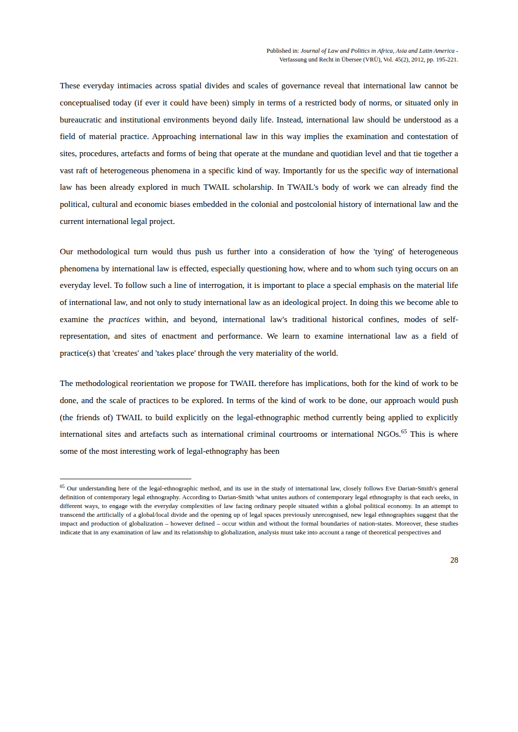Published in: Journal of Law and Politics in Africa, Asia and Latin America -
Verfassung und Recht in Übersee (VRÜ), Vol. 45(2), 2012, pp. 195-221.
These everyday intimacies across spatial divides and scales of governance reveal that international law cannot be conceptualised today (if ever it could have been) simply in terms of a restricted body of norms, or situated only in bureaucratic and institutional environments beyond daily life. Instead, international law should be understood as a field of material practice. Approaching international law in this way implies the examination and contestation of sites, procedures, artefacts and forms of being that operate at the mundane and quotidian level and that tie together a vast raft of heterogeneous phenomena in a specific kind of way. Importantly for us the specific way of international law has been already explored in much TWAIL scholarship. In TWAIL's body of work we can already find the political, cultural and economic biases embedded in the colonial and postcolonial history of international law and the current international legal project.
Our methodological turn would thus push us further into a consideration of how the 'tying' of heterogeneous phenomena by international law is effected, especially questioning how, where and to whom such tying occurs on an everyday level. To follow such a line of interrogation, it is important to place a special emphasis on the material life of international law, and not only to study international law as an ideological project. In doing this we become able to examine the practices within, and beyond, international law's traditional historical confines, modes of self-representation, and sites of enactment and performance. We learn to examine international law as a field of practice(s) that 'creates' and 'takes place' through the very materiality of the world.
The methodological reorientation we propose for TWAIL therefore has implications, both for the kind of work to be done, and the scale of practices to be explored. In terms of the kind of work to be done, our approach would push (the friends of) TWAIL to build explicitly on the legal-ethnographic method currently being applied to explicitly international sites and artefacts such as international criminal courtrooms or international NGOs.65 This is where some of the most interesting work of legal-ethnography has been
65 Our understanding here of the legal-ethnographic method, and its use in the study of international law, closely follows Eve Darian-Smith's general definition of contemporary legal ethnography. According to Darian-Smith 'what unites authors of contemporary legal ethnography is that each seeks, in different ways, to engage with the everyday complexities of law facing ordinary people situated within a global political economy. In an attempt to transcend the artificially of a global/local divide and the opening up of legal spaces previously unrecognised, new legal ethnographies suggest that the impact and production of globalization – however defined – occur within and without the formal boundaries of nation-states. Moreover, these studies indicate that in any examination of law and its relationship to globalization, analysis must take into account a range of theoretical perspectives and
28